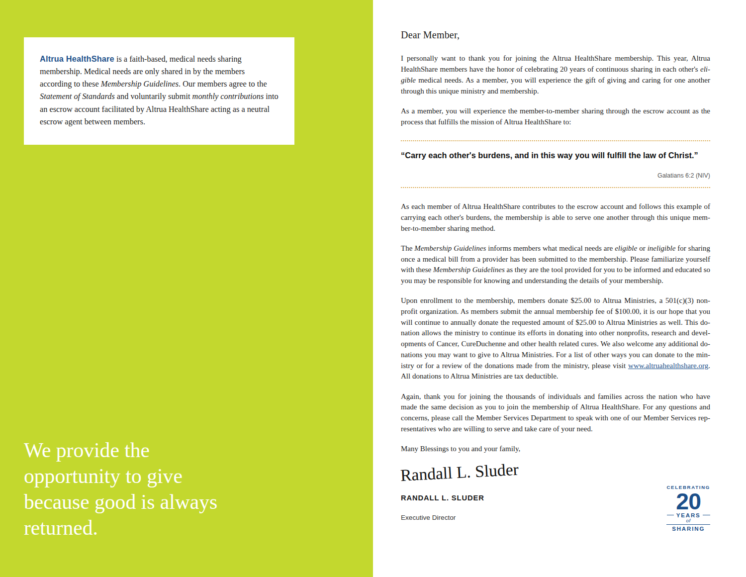Altrua HealthShare is a faith-based, medical needs sharing membership. Medical needs are only shared in by the members according to these Membership Guidelines. Our members agree to the Statement of Standards and voluntarily submit monthly contributions into an escrow account facilitated by Altrua HealthShare acting as a neutral escrow agent between members.
We provide the opportunity to give because good is always returned.
Dear Member,
I personally want to thank you for joining the Altrua HealthShare membership. This year, Altrua HealthShare members have the honor of celebrating 20 years of continuous sharing in each other's eligible medical needs. As a member, you will experience the gift of giving and caring for one another through this unique ministry and membership.
As a member, you will experience the member-to-member sharing through the escrow account as the process that fulfills the mission of Altrua HealthShare to:
“Carry each other's burdens, and in this way you will fulfill the law of Christ.”
Galatians 6:2 (NIV)
As each member of Altrua HealthShare contributes to the escrow account and follows this example of carrying each other's burdens, the membership is able to serve one another through this unique member-to-member sharing method.
The Membership Guidelines informs members what medical needs are eligible or ineligible for sharing once a medical bill from a provider has been submitted to the membership. Please familiarize yourself with these Membership Guidelines as they are the tool provided for you to be informed and educated so you may be responsible for knowing and understanding the details of your membership.
Upon enrollment to the membership, members donate $25.00 to Altrua Ministries, a 501(c)(3) nonprofit organization. As members submit the annual membership fee of $100.00, it is our hope that you will continue to annually donate the requested amount of $25.00 to Altrua Ministries as well. This donation allows the ministry to continue its efforts in donating into other nonprofits, research and developments of Cancer, CureDuchenne and other health related cures. We also welcome any additional donations you may want to give to Altrua Ministries. For a list of other ways you can donate to the ministry or for a review of the donations made from the ministry, please visit www.altruahealthshare.org. All donations to Altrua Ministries are tax deductible.
Again, thank you for joining the thousands of individuals and families across the nation who have made the same decision as you to join the membership of Altrua HealthShare. For any questions and concerns, please call the Member Services Department to speak with one of our Member Services representatives who are willing to serve and take care of your need.
Many Blessings to you and your family,
Randall L. Sluder
RANDALL L. SLUDER
Executive Director
CELEBRATING
20
YEARS
of
SHARING